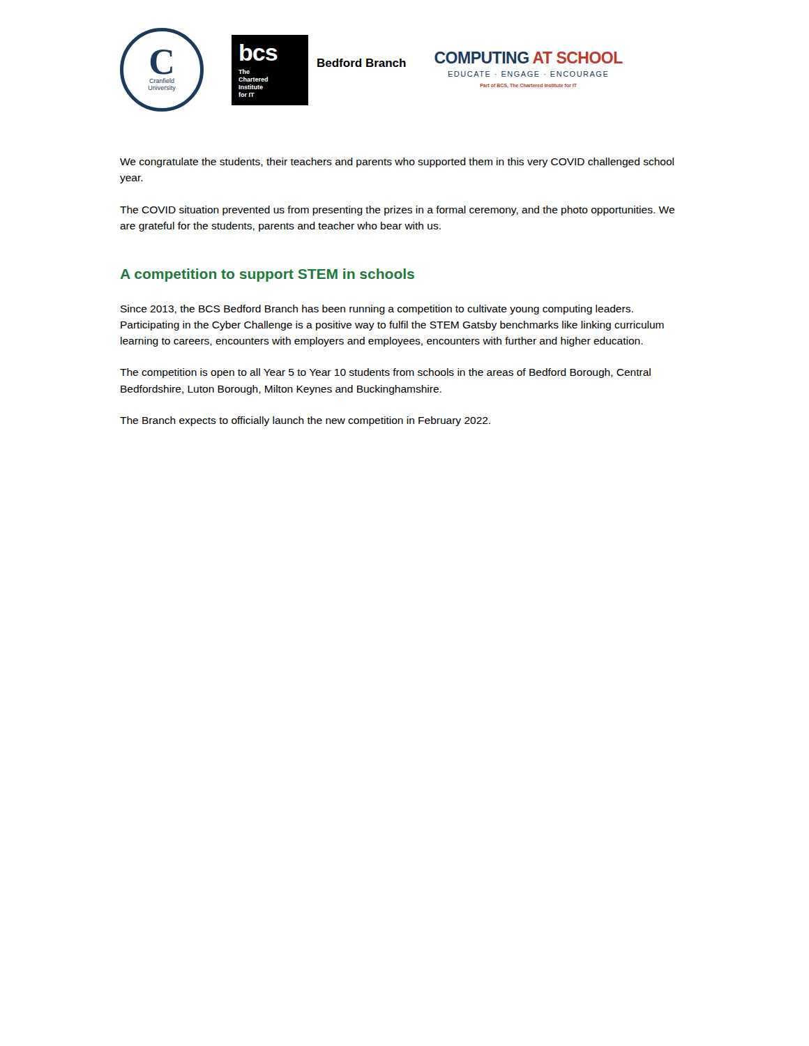C
Cranfield
University
bcs
The
Chartered
Institute
for IT
Bedford Branch
COMPUTING AT SCHOOL
EDUCATE · ENGAGE · ENCOURAGE
Part of BCS, The Chartered Institute for IT
We congratulate the students, their teachers and parents who supported them in this very COVID challenged school year.
The COVID situation prevented us from presenting the prizes in a formal ceremony, and the photo opportunities. We are grateful for the students, parents and teacher who bear with us.
A competition to support STEM in schools
Since 2013, the BCS Bedford Branch has been running a competition to cultivate young computing leaders. Participating in the Cyber Challenge is a positive way to fulfil the STEM Gatsby benchmarks like linking curriculum learning to careers, encounters with employers and employees, encounters with further and higher education.
The competition is open to all Year 5 to Year 10 students from schools in the areas of Bedford Borough, Central Bedfordshire, Luton Borough, Milton Keynes and Buckinghamshire.
The Branch expects to officially launch the new competition in February 2022.